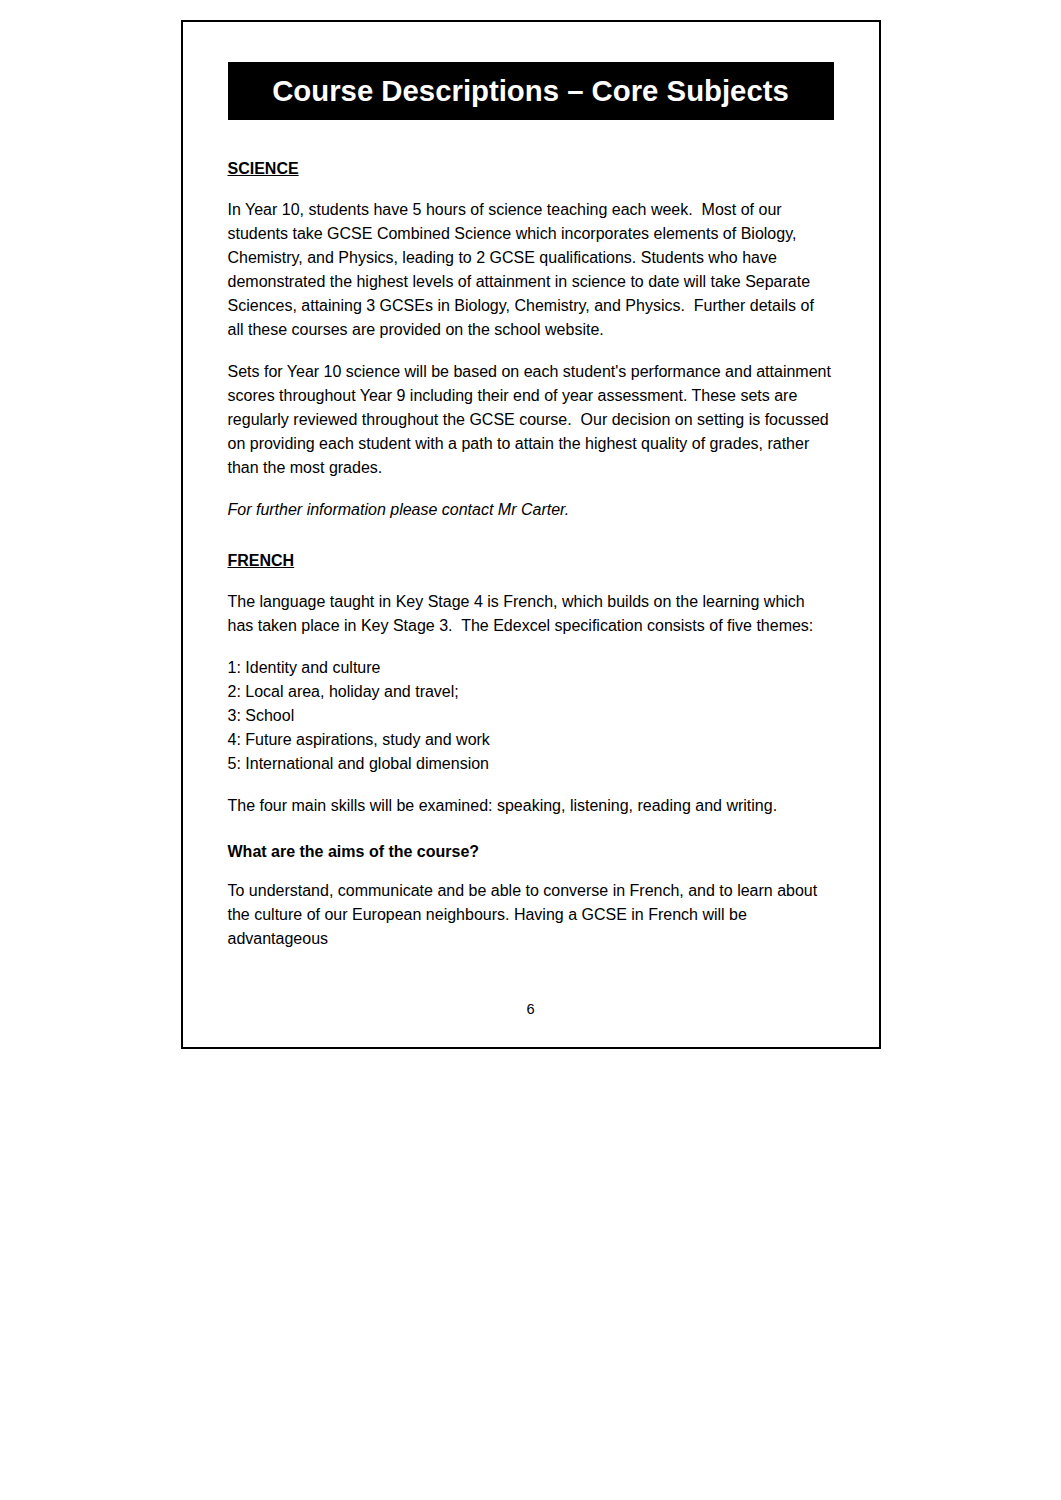Course Descriptions – Core Subjects
SCIENCE
In Year 10, students have 5 hours of science teaching each week. Most of our students take GCSE Combined Science which incorporates elements of Biology, Chemistry, and Physics, leading to 2 GCSE qualifications. Students who have demonstrated the highest levels of attainment in science to date will take Separate Sciences, attaining 3 GCSEs in Biology, Chemistry, and Physics. Further details of all these courses are provided on the school website.
Sets for Year 10 science will be based on each student's performance and attainment scores throughout Year 9 including their end of year assessment. These sets are regularly reviewed throughout the GCSE course. Our decision on setting is focussed on providing each student with a path to attain the highest quality of grades, rather than the most grades.
For further information please contact Mr Carter.
FRENCH
The language taught in Key Stage 4 is French, which builds on the learning which has taken place in Key Stage 3. The Edexcel specification consists of five themes:
1: Identity and culture
2: Local area, holiday and travel;
3: School
4: Future aspirations, study and work
5: International and global dimension
The four main skills will be examined: speaking, listening, reading and writing.
What are the aims of the course?
To understand, communicate and be able to converse in French, and to learn about the culture of our European neighbours. Having a GCSE in French will be advantageous
6